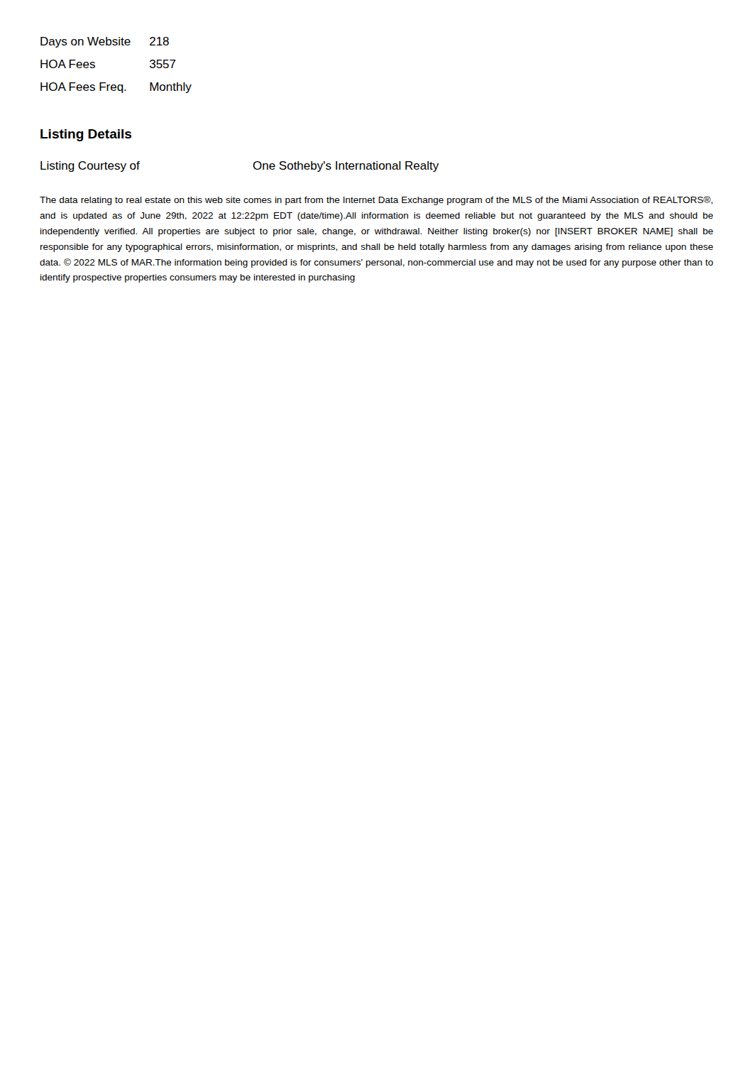| Days on Website | 218 |
| HOA Fees | 3557 |
| HOA Fees Freq. | Monthly |
Listing Details
Listing Courtesy of One Sotheby's International Realty
The data relating to real estate on this web site comes in part from the Internet Data Exchange program of the MLS of the Miami Association of REALTORS®, and is updated as of June 29th, 2022 at 12:22pm EDT (date/time).All information is deemed reliable but not guaranteed by the MLS and should be independently verified. All properties are subject to prior sale, change, or withdrawal. Neither listing broker(s) nor [INSERT BROKER NAME] shall be responsible for any typographical errors, misinformation, or misprints, and shall be held totally harmless from any damages arising from reliance upon these data. © 2022 MLS of MAR.The information being provided is for consumers' personal, non-commercial use and may not be used for any purpose other than to identify prospective properties consumers may be interested in purchasing